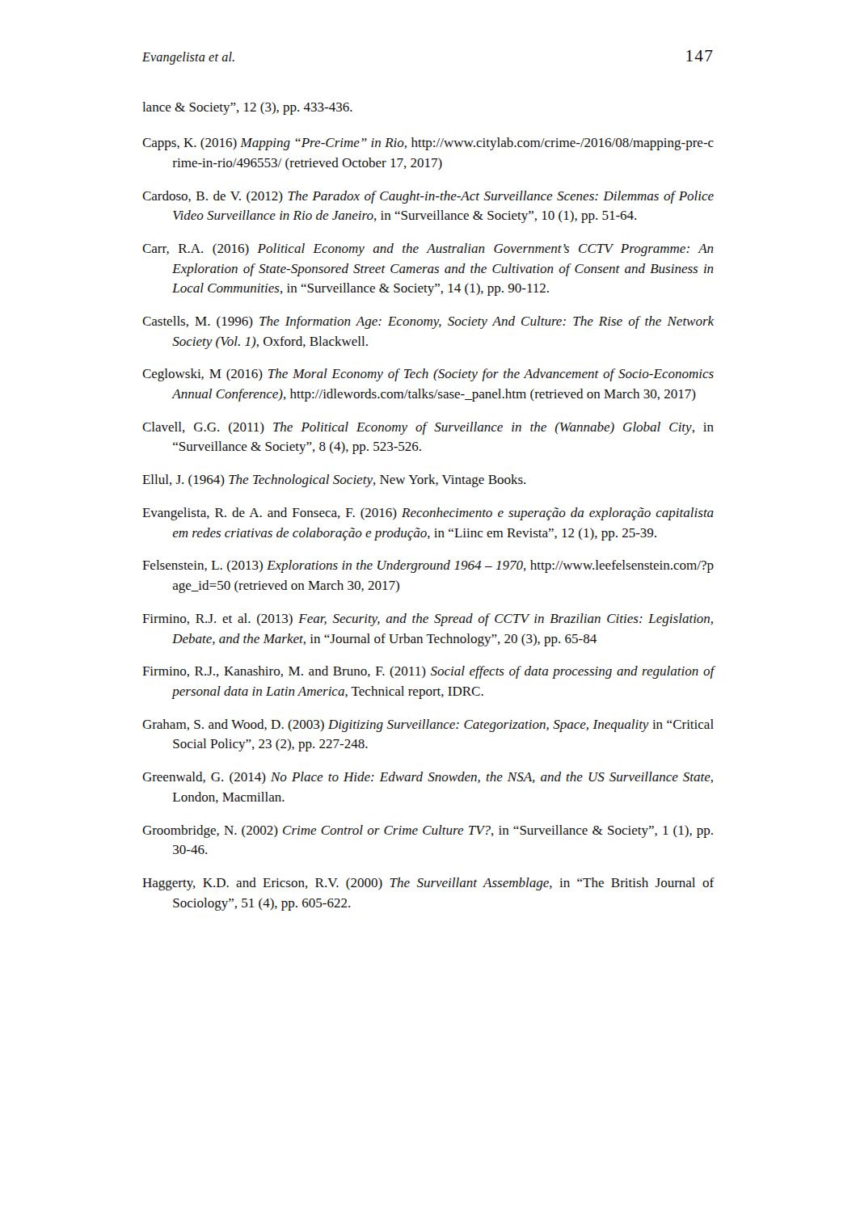Evangelista et al.
147
lance & Society”, 12 (3), pp. 433-436.
Capps, K. (2016) Mapping “Pre-Crime” in Rio, http://www.citylab.com/crime-/2016/08/mapping-pre-crime-in-rio/496553/ (retrieved October 17, 2017)
Cardoso, B. de V. (2012) The Paradox of Caught-in-the-Act Surveillance Scenes: Dilemmas of Police Video Surveillance in Rio de Janeiro, in “Surveillance & Society”, 10 (1), pp. 51-64.
Carr, R.A. (2016) Political Economy and the Australian Government’s CCTV Programme: An Exploration of State-Sponsored Street Cameras and the Cultivation of Consent and Business in Local Communities, in “Surveillance & Society”, 14 (1), pp. 90-112.
Castells, M. (1996) The Information Age: Economy, Society And Culture: The Rise of the Network Society (Vol. 1), Oxford, Blackwell.
Ceglowski, M (2016) The Moral Economy of Tech (Society for the Advancement of Socio-Economics Annual Conference), http://idlewords.com/talks/sase-_panel.htm (retrieved on March 30, 2017)
Clavell, G.G. (2011) The Political Economy of Surveillance in the (Wannabe) Global City, in “Surveillance & Society”, 8 (4), pp. 523-526.
Ellul, J. (1964) The Technological Society, New York, Vintage Books.
Evangelista, R. de A. and Fonseca, F. (2016) Reconhecimento e superação da exploração capitalista em redes criativas de colaboração e produção, in “Liinc em Revista”, 12 (1), pp. 25-39.
Felsenstein, L. (2013) Explorations in the Underground 1964 – 1970, http://www.leefelsenstein.com/?page_id=50 (retrieved on March 30, 2017)
Firmino, R.J. et al. (2013) Fear, Security, and the Spread of CCTV in Brazilian Cities: Legislation, Debate, and the Market, in “Journal of Urban Technology”, 20 (3), pp. 65-84
Firmino, R.J., Kanashiro, M. and Bruno, F. (2011) Social effects of data processing and regulation of personal data in Latin America, Technical report, IDRC.
Graham, S. and Wood, D. (2003) Digitizing Surveillance: Categorization, Space, Inequality in “Critical Social Policy”, 23 (2), pp. 227-248.
Greenwald, G. (2014) No Place to Hide: Edward Snowden, the NSA, and the US Surveillance State, London, Macmillan.
Groombridge, N. (2002) Crime Control or Crime Culture TV?, in “Surveillance & Society”, 1 (1), pp. 30-46.
Haggerty, K.D. and Ericson, R.V. (2000) The Surveillant Assemblage, in “The British Journal of Sociology”, 51 (4), pp. 605-622.